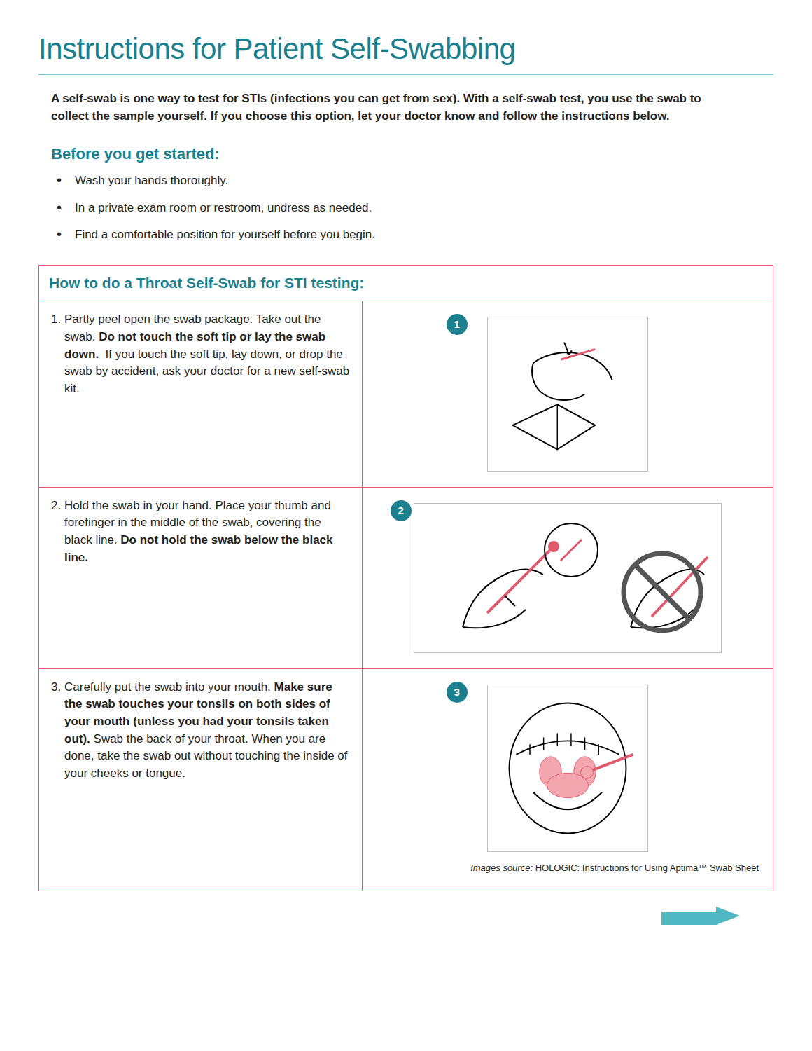Instructions for Patient Self-Swabbing
A self-swab is one way to test for STIs (infections you can get from sex). With a self-swab test, you use the swab to collect the sample yourself. If you choose this option, let your doctor know and follow the instructions below.
Before you get started:
Wash your hands thoroughly.
In a private exam room or restroom, undress as needed.
Find a comfortable position for yourself before you begin.
| How to do a Throat Self-Swab for STI testing: |
| --- |
| Partly peel open the swab package. Take out the swab. Do not touch the soft tip or lay the swab down. If you touch the soft tip, lay down, or drop the swab by accident, ask your doctor for a new self-swab kit. | 1 |
| Hold the swab in your hand. Place your thumb and forefinger in the middle of the swab, covering the black line. Do not hold the swab below the black line. | 2 |
| Carefully put the swab into your mouth. Make sure the swab touches your tonsils on both sides of your mouth (unless you had your tonsils taken out). Swab the back of your throat. When you are done, take the swab out without touching the inside of your cheeks or tongue. | 3 Images source: HOLOGIC: Instructions for Using Aptima™ Swab Sheet |